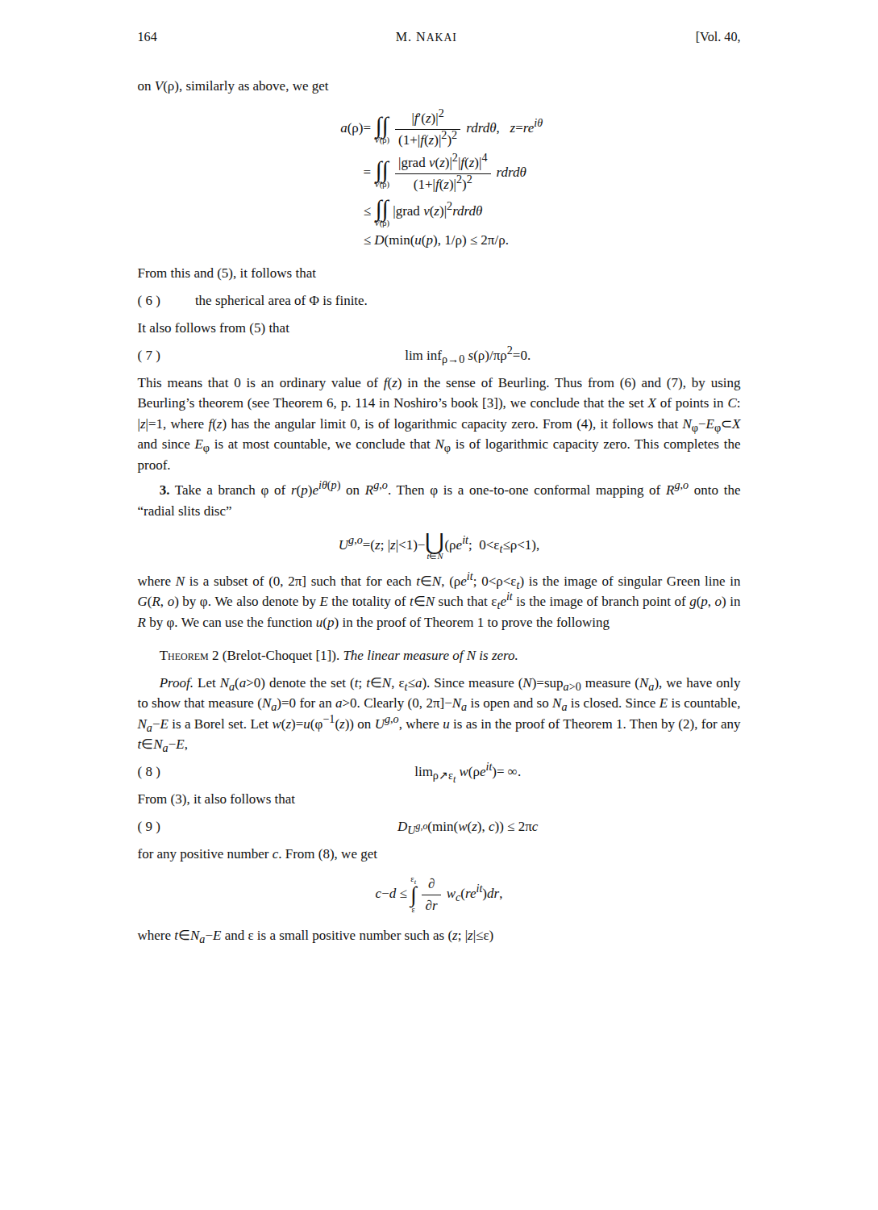164 M. NAKAI [Vol. 40,
on V(ρ), similarly as above, we get
a(ρ)= ∫∫V(ρ) |f′(z)|2(1+|f(z)|2)2 rdrdθ, z=reiθ = ∫∫V(ρ) |grad v(z)|2|f(z)|4(1+|f(z)|2)2 rdrdθ ≤ ∫∫V(ρ) |grad v(z)|2rdrdθ ≤ D(min(u(p), 1/ρ) ≤ 2π/ρ.
From this and (5), it follows that
( 6 ) the spherical area of Φ is finite.
It also follows from (5) that
( 7 ) lim infρ→0 s(ρ)/πρ2=0.
This means that 0 is an ordinary value of f(z) in the sense of Beurling. Thus from (6) and (7), by using Beurling’s theorem (see Theorem 6, p. 114 in Noshiro’s book [3]), we conclude that the set X of points in C: |z|=1, where f(z) has the angular limit 0, is of logarithmic capacity zero. From (4), it follows that Nφ−Eφ⊂X and since Eφ is at most countable, we conclude that Nφ is of logarithmic capacity zero. This completes the proof.
3. Take a branch φ of r(p)eiθ(p) on Rg,o. Then φ is a one-to-one conformal mapping of Rg,o onto the “radial slits disc”
Ug,o=(z; |z|<1)−⋃t∈N(ρeit; 0<εt≤ρ<1),
where N is a subset of (0, 2π] such that for each t∈N, (ρeit; 0<ρ<εt) is the image of singular Green line in G(R, o) by φ. We also denote by E the totality of t∈N such that εteit is the image of branch point of g(p, o) in R by φ. We can use the function u(p) in the proof of Theorem 1 to prove the following
Theorem 2 (Brelot-Choquet [1]). The linear measure of N is zero.
Proof. Let Na(a>0) denote the set (t; t∈N, εt≤a). Since measure (N)=supa>0 measure (Na), we have only to show that measure (Na)=0 for an a>0. Clearly (0, 2π]−Na is open and so Na is closed. Since E is countable, Na−E is a Borel set. Let w(z)=u(φ−1(z)) on Ug,o, where u is as in the proof of Theorem 1. Then by (2), for any t∈Na−E,
( 8 ) limρ↗εt w(ρeit)= ∞.
From (3), it also follows that
( 9 ) DUg,o(min(w(z), c)) ≤ 2πc
for any positive number c. From (8), we get
c−d ≤ εt∫ε ∂∂r wc(reit)dr,
where t∈Na−E and ε is a small positive number such as (z; |z|≤ε)